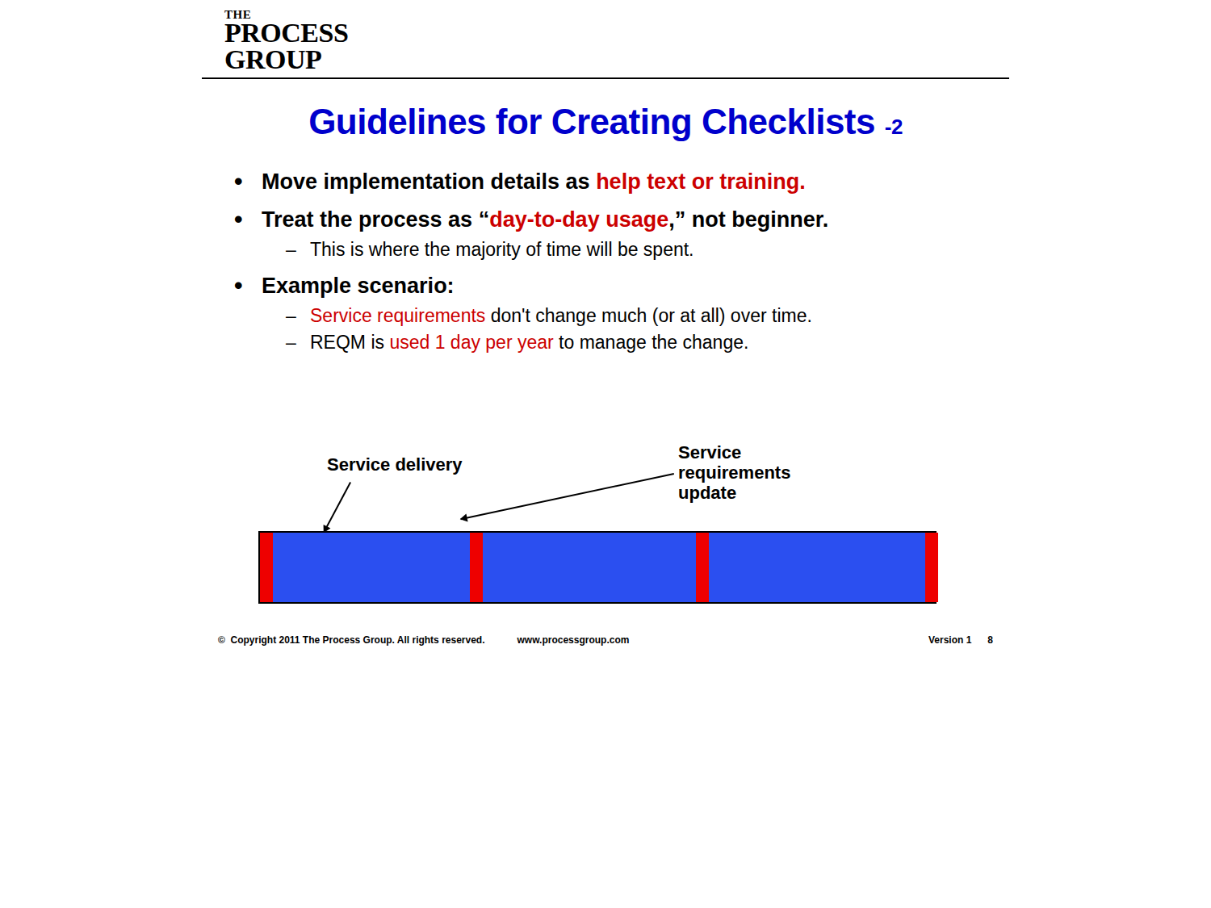THE PROCESS GROUP
Guidelines for Creating Checklists -2
Move implementation details as help text or training.
Treat the process as “day-to-day usage,” not beginner.
This is where the majority of time will be spent.
Example scenario:
Service requirements don't change much (or at all) over time.
REQM is used 1 day per year to manage the change.
Service delivery
Service
requirements
update
© Copyright 2011 The Process Group. All rights reserved. www.processgroup.com Version 1 8